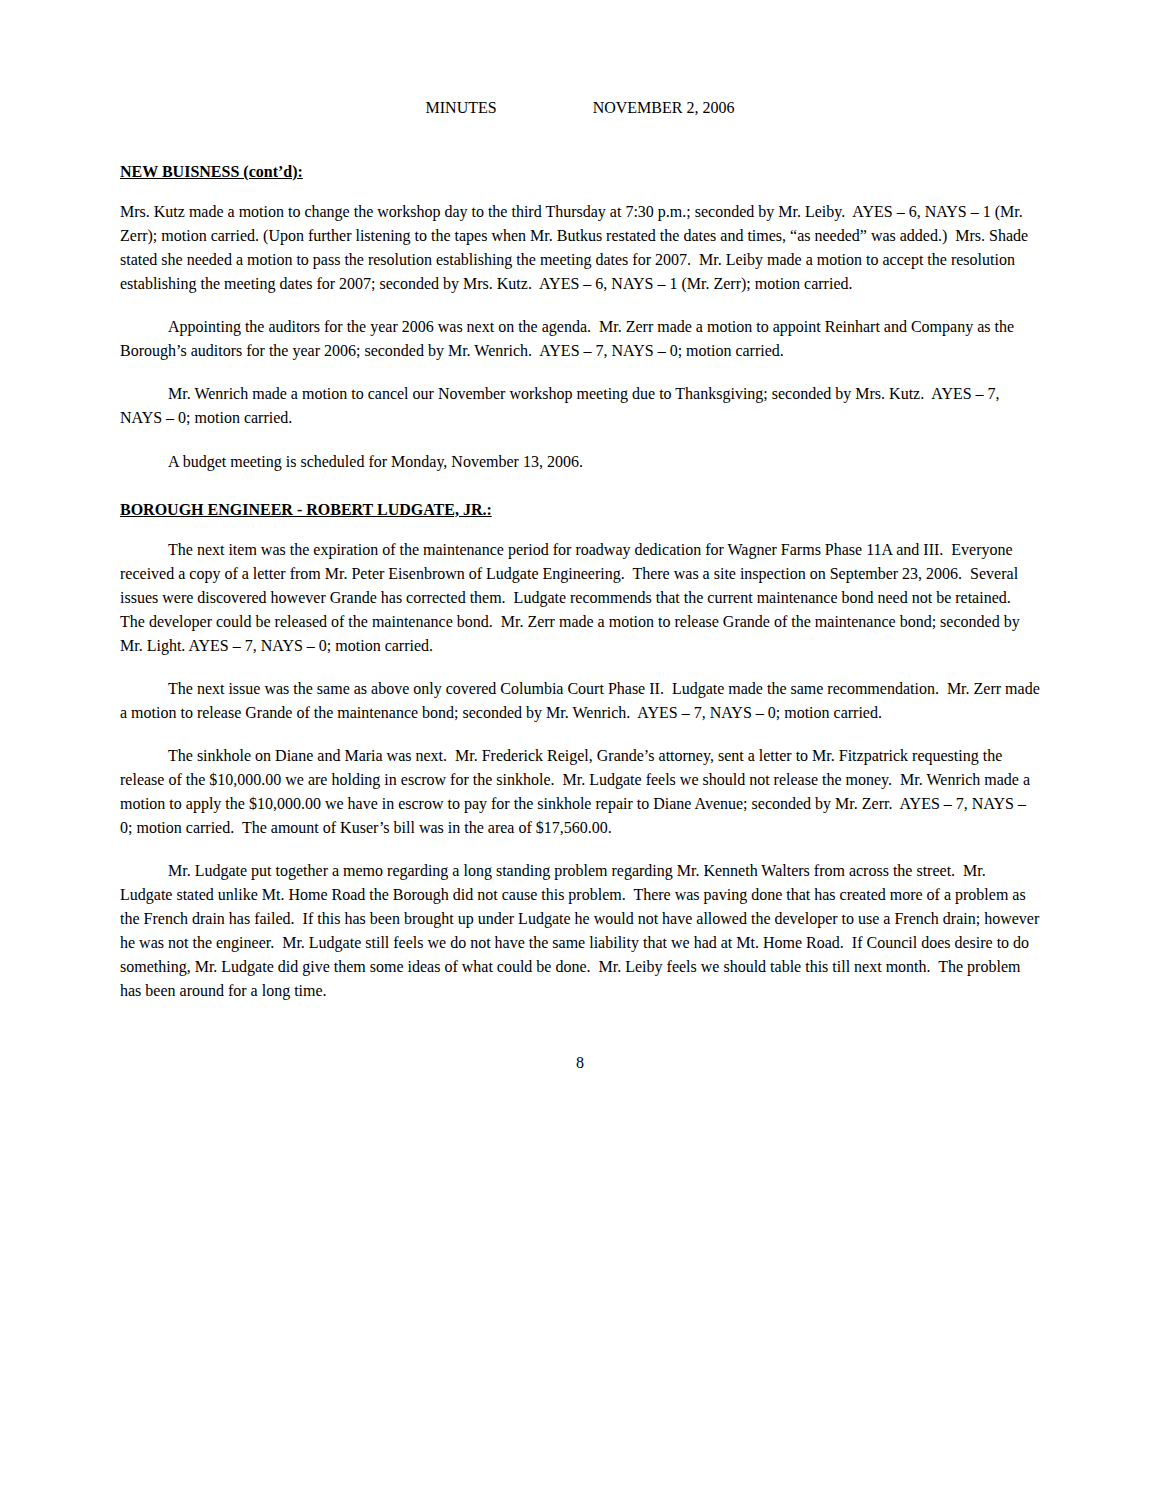MINUTES NOVEMBER 2, 2006
NEW BUISNESS (cont’d):
Mrs. Kutz made a motion to change the workshop day to the third Thursday at 7:30 p.m.; seconded by Mr. Leiby. AYES – 6, NAYS – 1 (Mr. Zerr); motion carried. (Upon further listening to the tapes when Mr. Butkus restated the dates and times, “as needed” was added.) Mrs. Shade stated she needed a motion to pass the resolution establishing the meeting dates for 2007. Mr. Leiby made a motion to accept the resolution establishing the meeting dates for 2007; seconded by Mrs. Kutz. AYES – 6, NAYS – 1 (Mr. Zerr); motion carried.
Appointing the auditors for the year 2006 was next on the agenda. Mr. Zerr made a motion to appoint Reinhart and Company as the Borough’s auditors for the year 2006; seconded by Mr. Wenrich. AYES – 7, NAYS – 0; motion carried.
Mr. Wenrich made a motion to cancel our November workshop meeting due to Thanksgiving; seconded by Mrs. Kutz. AYES – 7, NAYS – 0; motion carried.
A budget meeting is scheduled for Monday, November 13, 2006.
BOROUGH ENGINEER - ROBERT LUDGATE, JR.:
The next item was the expiration of the maintenance period for roadway dedication for Wagner Farms Phase 11A and III. Everyone received a copy of a letter from Mr. Peter Eisenbrown of Ludgate Engineering. There was a site inspection on September 23, 2006. Several issues were discovered however Grande has corrected them. Ludgate recommends that the current maintenance bond need not be retained. The developer could be released of the maintenance bond. Mr. Zerr made a motion to release Grande of the maintenance bond; seconded by Mr. Light. AYES – 7, NAYS – 0; motion carried.
The next issue was the same as above only covered Columbia Court Phase II. Ludgate made the same recommendation. Mr. Zerr made a motion to release Grande of the maintenance bond; seconded by Mr. Wenrich. AYES – 7, NAYS – 0; motion carried.
The sinkhole on Diane and Maria was next. Mr. Frederick Reigel, Grande’s attorney, sent a letter to Mr. Fitzpatrick requesting the release of the $10,000.00 we are holding in escrow for the sinkhole. Mr. Ludgate feels we should not release the money. Mr. Wenrich made a motion to apply the $10,000.00 we have in escrow to pay for the sinkhole repair to Diane Avenue; seconded by Mr. Zerr. AYES – 7, NAYS – 0; motion carried. The amount of Kuser’s bill was in the area of $17,560.00.
Mr. Ludgate put together a memo regarding a long standing problem regarding Mr. Kenneth Walters from across the street. Mr. Ludgate stated unlike Mt. Home Road the Borough did not cause this problem. There was paving done that has created more of a problem as the French drain has failed. If this has been brought up under Ludgate he would not have allowed the developer to use a French drain; however he was not the engineer. Mr. Ludgate still feels we do not have the same liability that we had at Mt. Home Road. If Council does desire to do something, Mr. Ludgate did give them some ideas of what could be done. Mr. Leiby feels we should table this till next month. The problem has been around for a long time.
8